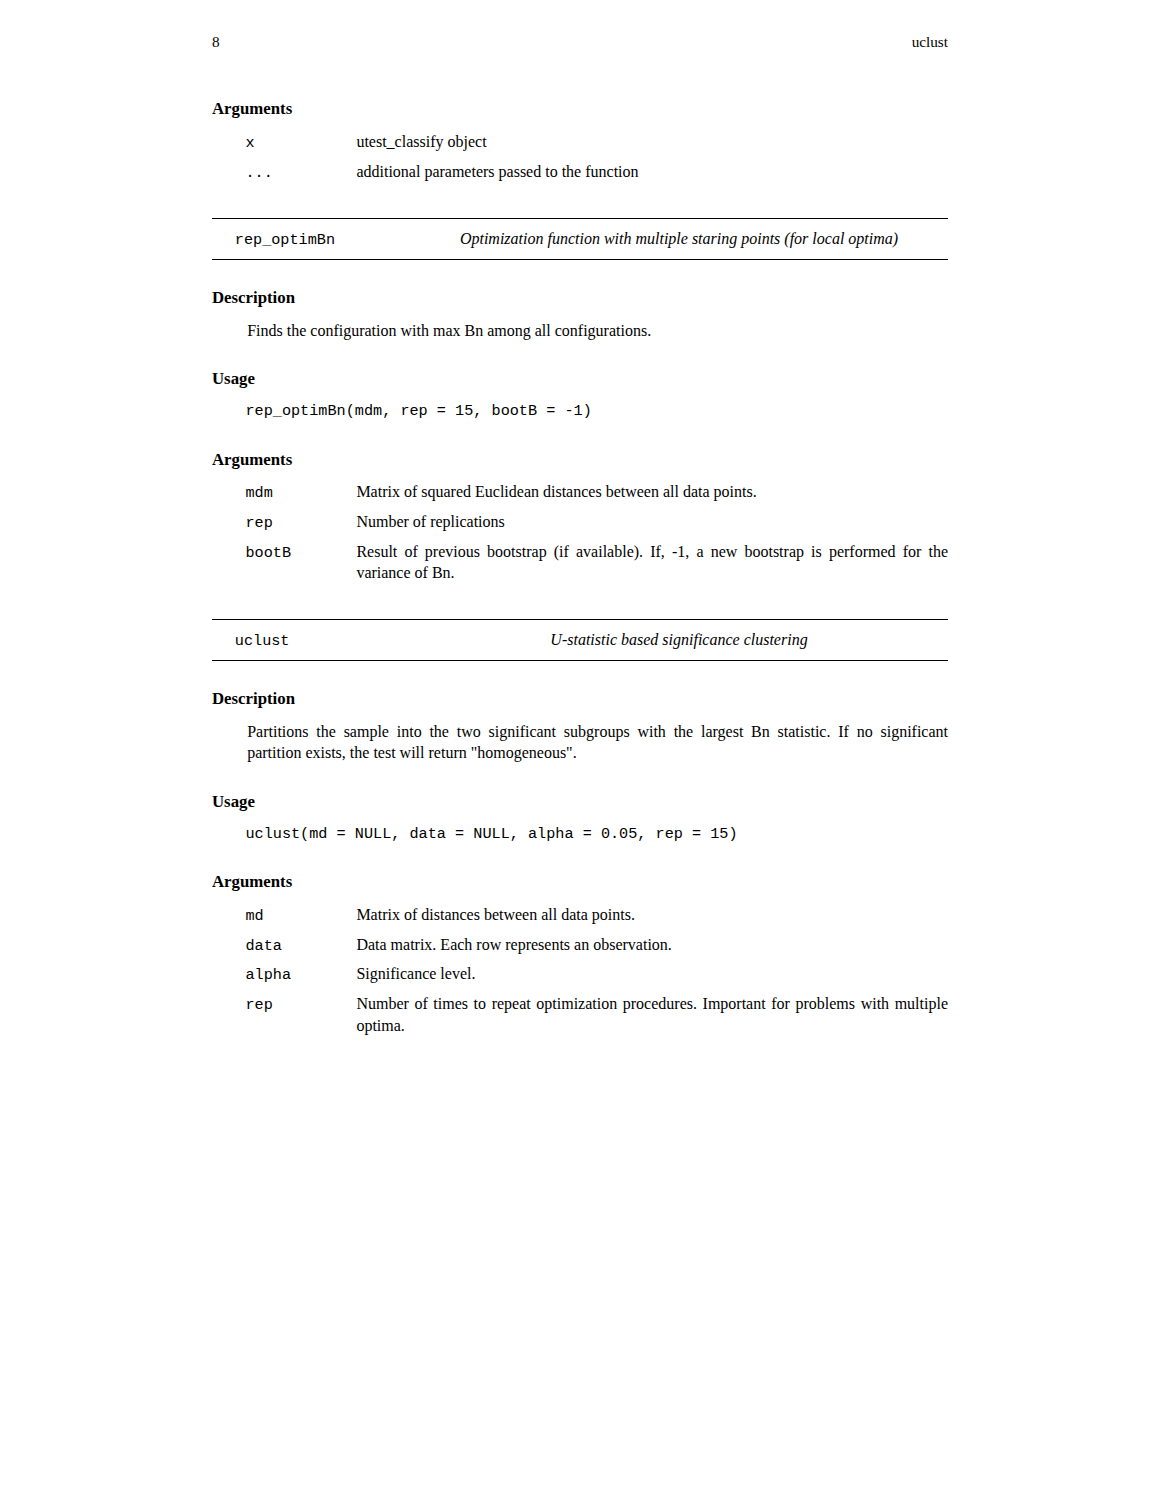8 uclust
Arguments
x
utest_classify object
...
additional parameters passed to the function
rep_optimBn Optimization function with multiple staring points (for local optima)
Description
Finds the configuration with max Bn among all configurations.
Usage
rep_optimBn(mdm, rep = 15, bootB = -1)
Arguments
mdm
Matrix of squared Euclidean distances between all data points.
rep
Number of replications
bootB
Result of previous bootstrap (if available). If, -1, a new bootstrap is performed for the variance of Bn.
uclust U-statistic based significance clustering
Description
Partitions the sample into the two significant subgroups with the largest Bn statistic. If no significant partition exists, the test will return "homogeneous".
Usage
uclust(md = NULL, data = NULL, alpha = 0.05, rep = 15)
Arguments
md
Matrix of distances between all data points.
data
Data matrix. Each row represents an observation.
alpha
Significance level.
rep
Number of times to repeat optimization procedures. Important for problems with multiple optima.